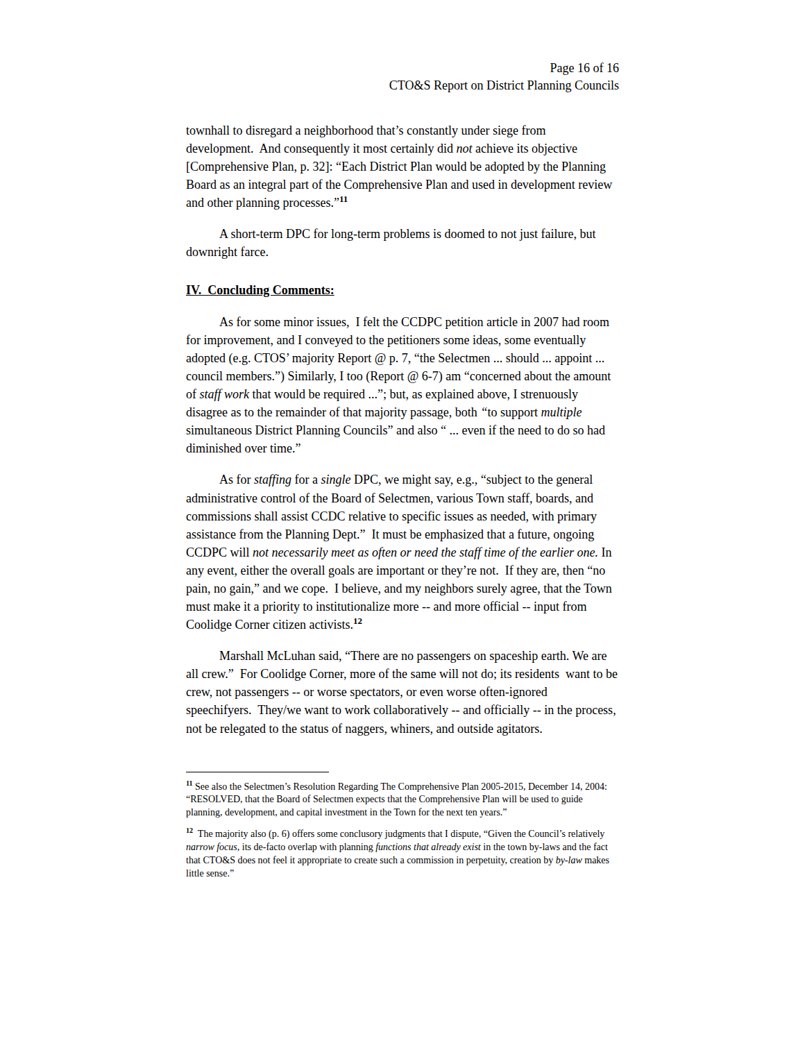Page 16 of 16
CTO&S Report on District Planning Councils
townhall to disregard a neighborhood that’s constantly under siege from development. And consequently it most certainly did not achieve its objective [Comprehensive Plan, p. 32]: “Each District Plan would be adopted by the Planning Board as an integral part of the Comprehensive Plan and used in development review and other planning processes.”11
A short-term DPC for long-term problems is doomed to not just failure, but downright farce.
IV. Concluding Comments:
As for some minor issues, I felt the CCDPC petition article in 2007 had room for improvement, and I conveyed to the petitioners some ideas, some eventually adopted (e.g. CTOS’ majority Report @ p. 7, “the Selectmen ... should ... appoint ... council members.”) Similarly, I too (Report @ 6-7) am “concerned about the amount of staff work that would be required ...”; but, as explained above, I strenuously disagree as to the remainder of that majority passage, both “to support multiple simultaneous District Planning Councils” and also “ ... even if the need to do so had diminished over time.”
As for staffing for a single DPC, we might say, e.g., “subject to the general administrative control of the Board of Selectmen, various Town staff, boards, and commissions shall assist CCDC relative to specific issues as needed, with primary assistance from the Planning Dept.” It must be emphasized that a future, ongoing CCDPC will not necessarily meet as often or need the staff time of the earlier one. In any event, either the overall goals are important or they’re not. If they are, then “no pain, no gain,” and we cope. I believe, and my neighbors surely agree, that the Town must make it a priority to institutionalize more -- and more official -- input from Coolidge Corner citizen activists.12
Marshall McLuhan said, “There are no passengers on spaceship earth. We are all crew.” For Coolidge Corner, more of the same will not do; its residents want to be crew, not passengers -- or worse spectators, or even worse often-ignored speechifyers. They/we want to work collaboratively -- and officially -- in the process, not be relegated to the status of naggers, whiners, and outside agitators.
11 See also the Selectmen’s Resolution Regarding The Comprehensive Plan 2005-2015, December 14, 2004: “RESOLVED, that the Board of Selectmen expects that the Comprehensive Plan will be used to guide planning, development, and capital investment in the Town for the next ten years.”
12 The majority also (p. 6) offers some conclusory judgments that I dispute, “Given the Council’s relatively narrow focus, its de-facto overlap with planning functions that already exist in the town by-laws and the fact that CTO&S does not feel it appropriate to create such a commission in perpetuity, creation by by-law makes little sense.”